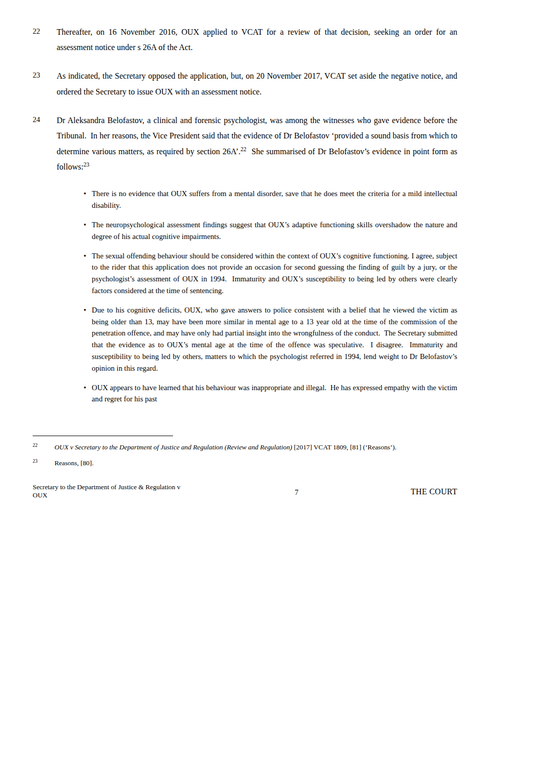22
Thereafter, on 16 November 2016, OUX applied to VCAT for a review of that decision, seeking an order for an assessment notice under s 26A of the Act.
23
As indicated, the Secretary opposed the application, but, on 20 November 2017, VCAT set aside the negative notice, and ordered the Secretary to issue OUX with an assessment notice.
24
Dr Aleksandra Belofastov, a clinical and forensic psychologist, was among the witnesses who gave evidence before the Tribunal. In her reasons, the Vice President said that the evidence of Dr Belofastov ‘provided a sound basis from which to determine various matters, as required by section 26A’.22 She summarised of Dr Belofastov’s evidence in point form as follows:23
There is no evidence that OUX suffers from a mental disorder, save that he does meet the criteria for a mild intellectual disability.
The neuropsychological assessment findings suggest that OUX’s adaptive functioning skills overshadow the nature and degree of his actual cognitive impairments.
The sexual offending behaviour should be considered within the context of OUX’s cognitive functioning. I agree, subject to the rider that this application does not provide an occasion for second guessing the finding of guilt by a jury, or the psychologist’s assessment of OUX in 1994. Immaturity and OUX’s susceptibility to being led by others were clearly factors considered at the time of sentencing.
Due to his cognitive deficits, OUX, who gave answers to police consistent with a belief that he viewed the victim as being older than 13, may have been more similar in mental age to a 13 year old at the time of the commission of the penetration offence, and may have only had partial insight into the wrongfulness of the conduct. The Secretary submitted that the evidence as to OUX’s mental age at the time of the offence was speculative. I disagree. Immaturity and susceptibility to being led by others, matters to which the psychologist referred in 1994, lend weight to Dr Belofastov’s opinion in this regard.
OUX appears to have learned that his behaviour was inappropriate and illegal. He has expressed empathy with the victim and regret for his past
22
OUX v Secretary to the Department of Justice and Regulation (Review and Regulation) [2017] VCAT 1809, [81] (‘Reasons’).
23
Reasons, [80].
Secretary to the Department of Justice & Regulation v OUX
7
THE COURT